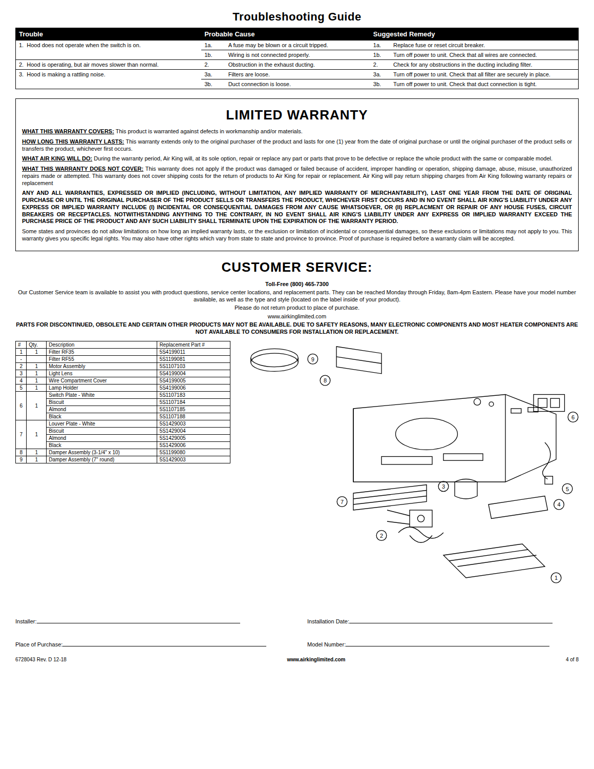Troubleshooting Guide
| Trouble | Probable Cause | Suggested Remedy |
| --- | --- | --- |
| 1. Hood does not operate when the switch is on. | 1a. | A fuse may be blown or a circuit tripped. | 1a. | Replace fuse or reset circuit breaker. |
| 1b. | Wiring is not connected properly. | 1b. | Turn off power to unit. Check that all wires are connected. |
| 2. Hood is operating, but air moves slower than normal. | 2. | Obstruction in the exhaust ducting. | 2. | Check for any obstructions in the ducting including filter. |
| 3. Hood is making a rattling noise. | 3a. | Filters are loose. | 3a. | Turn off power to unit. Check that all filter are securely in place. |
| 3b. | Duct connection is loose. | 3b. | Turn off power to unit. Check that duct connection is tight. |
LIMITED WARRANTY
WHAT THIS WARRANTY COVERS: This product is warranted against defects in workmanship and/or materials.
HOW LONG THIS WARRANTY LASTS: This warranty extends only to the original purchaser of the product and lasts for one (1) year from the date of original purchase or until the original purchaser of the product sells or transfers the product, whichever first occurs.
WHAT AIR KING WILL DO: During the warranty period, Air King will, at its sole option, repair or replace any part or parts that prove to be defective or replace the whole product with the same or comparable model.
WHAT THIS WARRANTY DOES NOT COVER: This warranty does not apply if the product was damaged or failed because of accident, improper handling or operation, shipping damage, abuse, misuse, unauthorized repairs made or attempted. This warranty does not cover shipping costs for the return of products to Air King for repair or replacement. Air King will pay return shipping charges from Air King following warranty repairs or replacement
ANY AND ALL WARRANTIES, EXPRESSED OR IMPLIED (INCLUDING, WITHOUT LIMITATION, ANY IMPLIED WARRANTY OF MERCHANTABILITY), LAST ONE YEAR FROM THE DATE OF ORIGINAL PURCHASE OR UNTIL THE ORIGINAL PURCHASER OF THE PRODUCT SELLS OR TRANSFERS THE PRODUCT, WHICHEVER FIRST OCCURS AND IN NO EVENT SHALL AIR KING'S LIABILITY UNDER ANY EXPRESS OR IMPLIED WARRANTY INCLUDE (I) INCIDENTAL OR CONSEQUENTIAL DAMAGES FROM ANY CAUSE WHATSOEVER, OR (II) REPLACMENT OR REPAIR OF ANY HOUSE FUSES, CIRCUIT BREAKERS OR RECEPTACLES. NOTWITHSTANDING ANYTHING TO THE CONTRARY, IN NO EVENT SHALL AIR KING'S LIABILITY UNDER ANY EXPRESS OR IMPLIED WARRANTY EXCEED THE PURCHASE PRICE OF THE PRODUCT AND ANY SUCH LIABILITY SHALL TERMINATE UPON THE EXPIRATION OF THE WARRANTY PERIOD.
Some states and provinces do not allow limitations on how long an implied warranty lasts, or the exclusion or limitation of incidental or consequential damages, so these exclusions or limitations may not apply to you. This warranty gives you specific legal rights. You may also have other rights which vary from state to state and province to province. Proof of purchase is required before a warranty claim will be accepted.
CUSTOMER SERVICE:
Toll-Free (800) 465-7300
Our Customer Service team is available to assist you with product questions, service center locations, and replacement parts. They can be reached Monday through Friday, 8am-4pm Eastern. Please have your model number available, as well as the type and style (located on the label inside of your product).
Please do not return product to place of purchase.
www.airkinglimited.com
PARTS FOR DISCONTINUED, OBSOLETE AND CERTAIN OTHER PRODUCTS MAY NOT BE AVAILABLE. DUE TO SAFETY REASONS, MANY ELECTRONIC COMPONENTS AND MOST HEATER COMPONENTS ARE NOT AVAILABLE TO CONSUMERS FOR INSTALLATION OR REPLACEMENT.
| # | Qty. | Description | Replacement Part # |
| --- | --- | --- | --- |
| 1 | 1 | Filter RF35 | 5S4199011 |
| - | | Filter RF55 | 5S1199081 |
| 2 | 1 | Motor Assembly | 5S1107103 |
| 3 | 1 | Light Lens | 5S4199004 |
| 4 | 1 | Wire Compartment Cover | 5S4199005 |
| 5 | 1 | Lamp Holder | 5S4199006 |
| 6 | 1 | Switch Plate - White | 5S1107183 |
| Biscuit | 5S1107184 |
| Almond | 5S1107185 |
| Black | 5S1107188 |
| 7 | 1 | Louver Plate - White | 5S1429003 |
| Biscuit | 5S1429004 |
| Almond | 5S1429005 |
| Black | 5S1429006 |
| 8 | 1 | Damper Assembly (3-1/4" x 10) | 5S1199080 |
| 9 | 1 | Damper Assembly (7" round) | 5S1429003 |
9 8 6 5 3 7 4 2 1
Installer:
Installation Date:
Place of Purchase:
Model Number:
6728043 Rev. D 12-18
www.airkinglimited.com
4 of 8